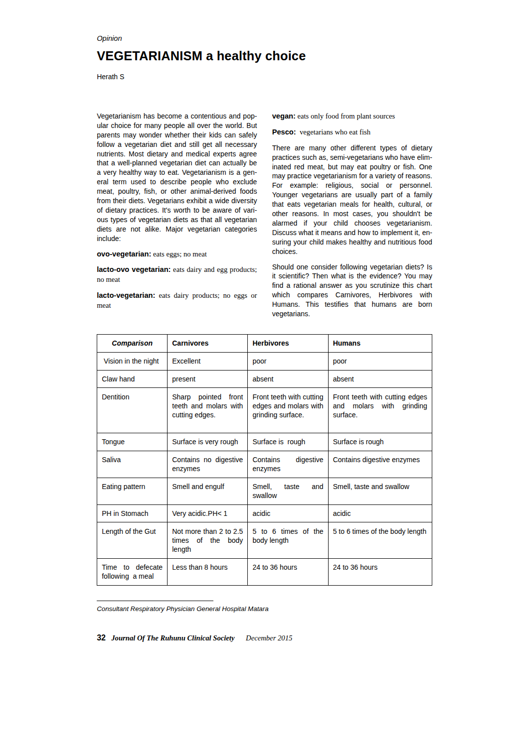Opinion
VEGETARIANISM a healthy choice
Herath S
Vegetarianism has become a contentious and popular choice for many people all over the world. But parents may wonder whether their kids can safely follow a vegetarian diet and still get all necessary nutrients. Most dietary and medical experts agree that a well-planned vegetarian diet can actually be a very healthy way to eat. Vegetarianism is a general term used to describe people who exclude meat, poultry, fish, or other animal-derived foods from their diets. Vegetarians exhibit a wide diversity of dietary practices. It's worth to be aware of various types of vegetarian diets as that all vegetarian diets are not alike. Major vegetarian categories include:
ovo-vegetarian: eats eggs; no meat
lacto-ovo vegetarian: eats dairy and egg products; no meat
lacto-vegetarian: eats dairy products; no eggs or meat
vegan: eats only food from plant sources
Pesco: vegetarians who eat fish
There are many other different types of dietary practices such as, semi-vegetarians who have eliminated red meat, but may eat poultry or fish. One may practice vegetarianism for a variety of reasons. For example: religious, social or personnel. Younger vegetarians are usually part of a family that eats vegetarian meals for health, cultural, or other reasons. In most cases, you shouldn't be alarmed if your child chooses vegetarianism. Discuss what it means and how to implement it, ensuring your child makes healthy and nutritious food choices.
Should one consider following vegetarian diets? Is it scientific? Then what is the evidence? You may find a rational answer as you scrutinize this chart which compares Carnivores, Herbivores with Humans. This testifies that humans are born vegetarians.
| Comparison | Carnivores | Herbivores | Humans |
| --- | --- | --- | --- |
| Vision in the night | Excellent | poor | poor |
| Claw hand | present | absent | absent |
| Dentition | Sharp pointed front teeth and molars with cutting edges. | Front teeth with cutting edges and molars with grinding surface. | Front teeth with cutting edges and molars with grinding surface. |
| Tongue | Surface is very rough | Surface is rough | Surface is rough |
| Saliva | Contains no digestive enzymes | Contains digestive enzymes | Contains digestive enzymes |
| Eating pattern | Smell and engulf | Smell, taste and swallow | Smell, taste and swallow |
| PH in Stomach | Very acidic.PH< 1 | acidic | acidic |
| Length of the Gut | Not more than 2 to 2.5 times of the body length | 5 to 6 times of the body length | 5 to 6 times of the body length |
| Time to defecate following a meal | Less than 8 hours | 24 to 36 hours | 24 to 36 hours |
Consultant Respiratory Physician General Hospital Matara
32 Journal Of The Ruhunu Clinical Society December 2015